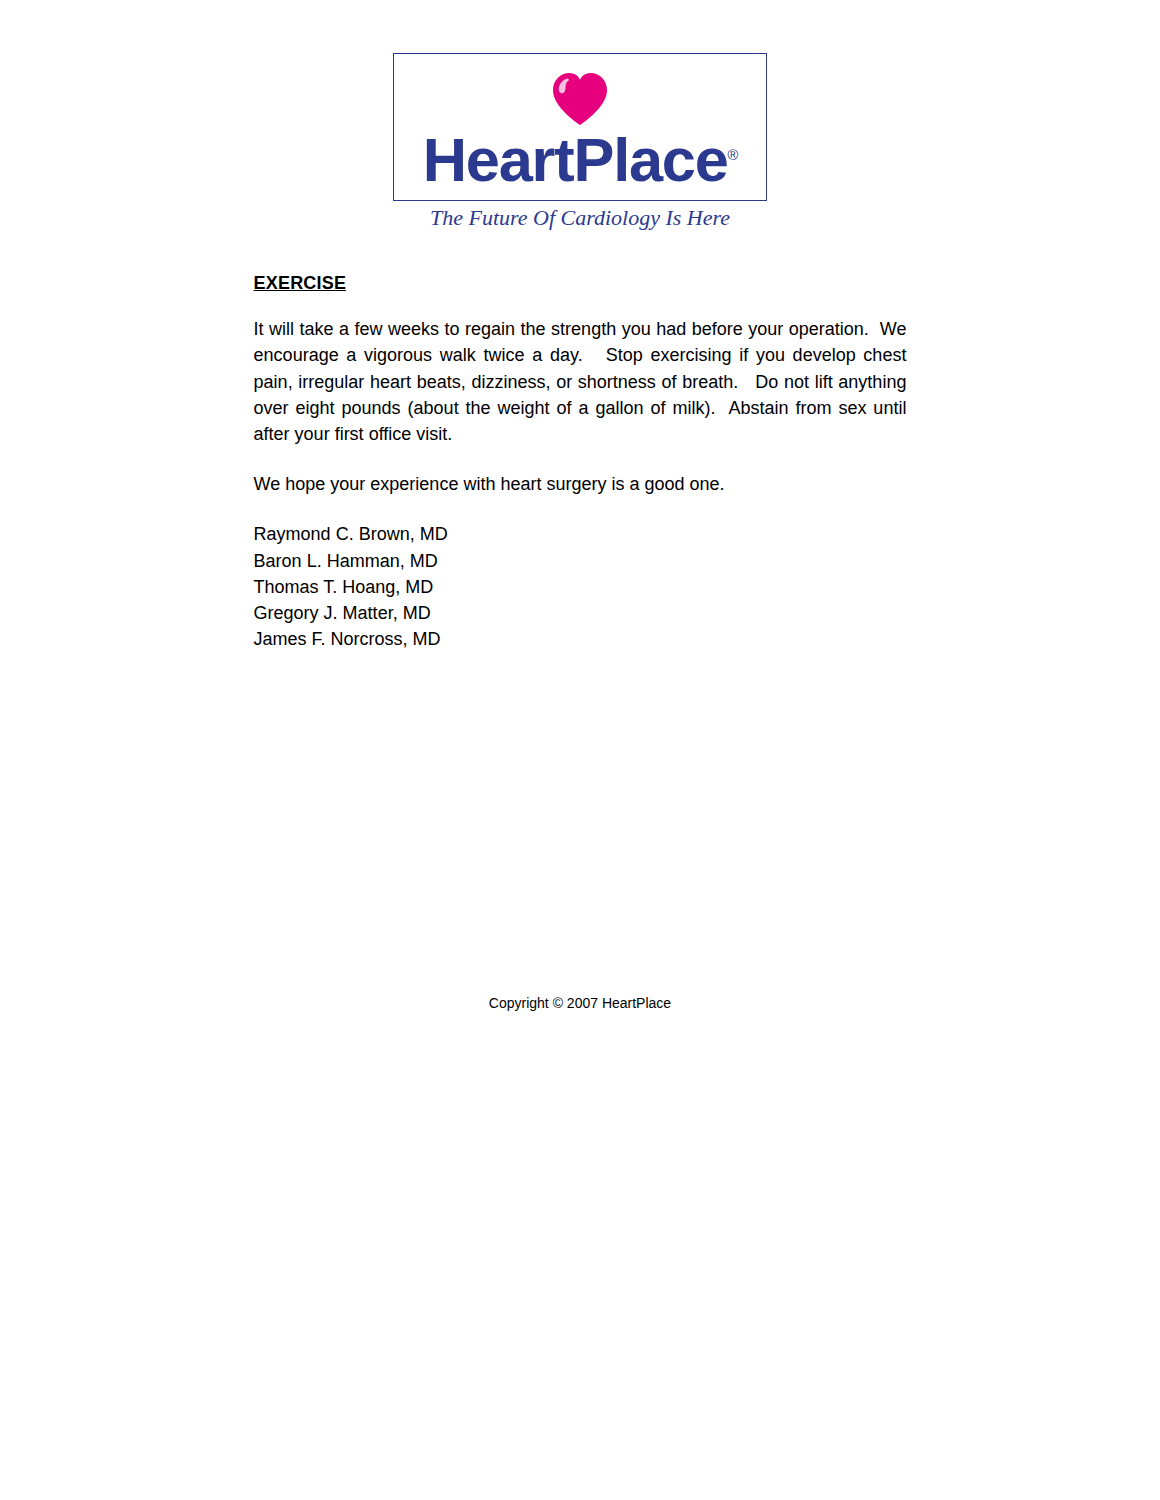Heart Place®
The Future Of Cardiology Is Here
EXERCISE
It will take a few weeks to regain the strength you had before your operation. We encourage a vigorous walk twice a day. Stop exercising if you develop chest pain, irregular heart beats, dizziness, or shortness of breath. Do not lift anything over eight pounds (about the weight of a gallon of milk). Abstain from sex until after your first office visit.
We hope your experience with heart surgery is a good one.
Raymond C. Brown, MD
Baron L. Hamman, MD
Thomas T. Hoang, MD
Gregory J. Matter, MD
James F. Norcross, MD
Copyright © 2007 HeartPlace